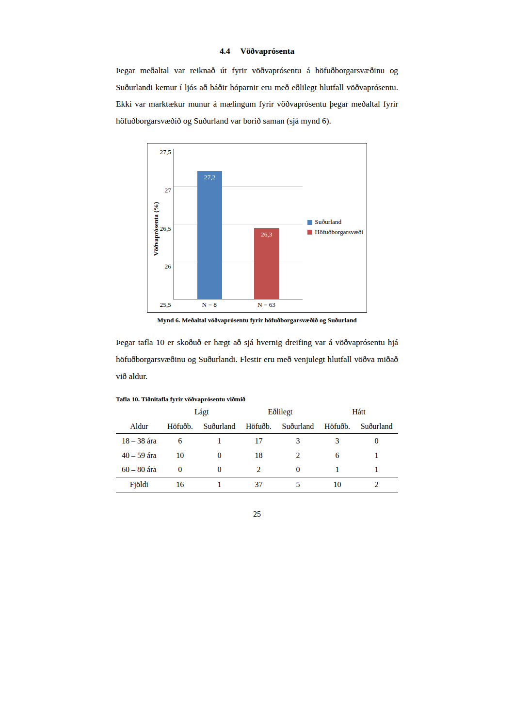4.4 Vöðvaprósenta
Þegar meðaltal var reiknað út fyrir vöðvaprósentu á höfuðborgarsvæðinu og Suðurlandi kemur í ljós að báðir hóparnir eru með eðlilegt hlutfall vöðvaprósentu. Ekki var marktækur munur á mælingum fyrir vöðvaprósentu þegar meðaltal fyrir höfuðborgarsvæðið og Suðurland var borið saman (sjá mynd 6).
Vöðvaprósenta (%)
27,5
27
26,5
26
25,5
27,2
26,3
N = 8
N = 63
Suðurland
Höfuðborgarsvæði
Mynd 6. Meðaltal vöðvaprósentu fyrir höfuðborgarsvæðið og Suðurland
Þegar tafla 10 er skoðuð er hægt að sjá hvernig dreifing var á vöðvaprósentu hjá höfuðborgarsvæðinu og Suðurlandi. Flestir eru með venjulegt hlutfall vöðva miðað við aldur.
Tafla 10. Tíðnitafla fyrir vöðvaprósentu viðmið
| | Lágt | Eðlilegt | Hátt |
| --- | --- | --- | --- |
| Aldur | Höfuðb. | Suðurland | Höfuðb. | Suðurland | Höfuðb. | Suðurland |
| 18 – 38 ára | 6 | 1 | 17 | 3 | 3 | 0 |
| 40 – 59 ára | 10 | 0 | 18 | 2 | 6 | 1 |
| 60 – 80 ára | 0 | 0 | 2 | 0 | 1 | 1 |
| Fjöldi | 16 | 1 | 37 | 5 | 10 | 2 |
25